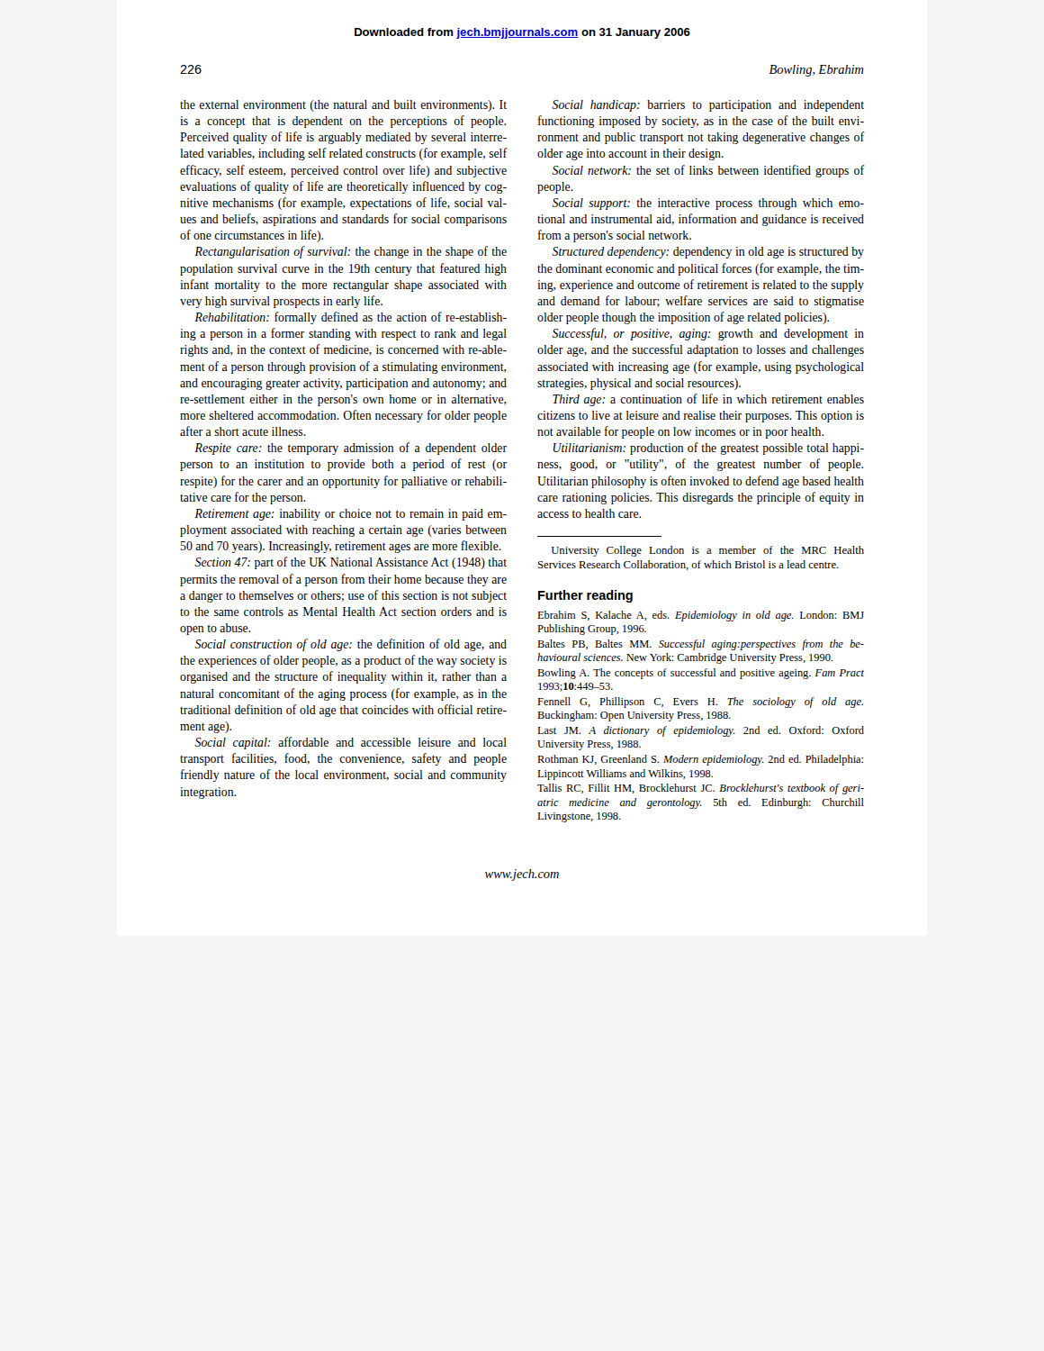Downloaded from jech.bmjjournals.com on 31 January 2006
226 Bowling, Ebrahim
the external environment (the natural and built environments). It is a concept that is dependent on the perceptions of people. Perceived quality of life is arguably mediated by several interrelated variables, including self related constructs (for example, self efficacy, self esteem, perceived control over life) and subjective evaluations of quality of life are theoretically influenced by cognitive mechanisms (for example, expectations of life, social values and beliefs, aspirations and standards for social comparisons of one circumstances in life).
Rectangularisation of survival: the change in the shape of the population survival curve in the 19th century that featured high infant mortality to the more rectangular shape associated with very high survival prospects in early life.
Rehabilitation: formally defined as the action of re-establishing a person in a former standing with respect to rank and legal rights and, in the context of medicine, is concerned with re-ablement of a person through provision of a stimulating environment, and encouraging greater activity, participation and autonomy; and re-settlement either in the person's own home or in alternative, more sheltered accommodation. Often necessary for older people after a short acute illness.
Respite care: the temporary admission of a dependent older person to an institution to provide both a period of rest (or respite) for the carer and an opportunity for palliative or rehabilitative care for the person.
Retirement age: inability or choice not to remain in paid employment associated with reaching a certain age (varies between 50 and 70 years). Increasingly, retirement ages are more flexible.
Section 47: part of the UK National Assistance Act (1948) that permits the removal of a person from their home because they are a danger to themselves or others; use of this section is not subject to the same controls as Mental Health Act section orders and is open to abuse.
Social construction of old age: the definition of old age, and the experiences of older people, as a product of the way society is organised and the structure of inequality within it, rather than a natural concomitant of the aging process (for example, as in the traditional definition of old age that coincides with official retirement age).
Social capital: affordable and accessible leisure and local transport facilities, food, the convenience, safety and people friendly nature of the local environment, social and community integration.
Social handicap: barriers to participation and independent functioning imposed by society, as in the case of the built environment and public transport not taking degenerative changes of older age into account in their design.
Social network: the set of links between identified groups of people.
Social support: the interactive process through which emotional and instrumental aid, information and guidance is received from a person's social network.
Structured dependency: dependency in old age is structured by the dominant economic and political forces (for example, the timing, experience and outcome of retirement is related to the supply and demand for labour; welfare services are said to stigmatise older people though the imposition of age related policies).
Successful, or positive, aging: growth and development in older age, and the successful adaptation to losses and challenges associated with increasing age (for example, using psychological strategies, physical and social resources).
Third age: a continuation of life in which retirement enables citizens to live at leisure and realise their purposes. This option is not available for people on low incomes or in poor health.
Utilitarianism: production of the greatest possible total happiness, good, or "utility", of the greatest number of people. Utilitarian philosophy is often invoked to defend age based health care rationing policies. This disregards the principle of equity in access to health care.
University College London is a member of the MRC Health Services Research Collaboration, of which Bristol is a lead centre.
Further reading
Ebrahim S, Kalache A, eds. Epidemiology in old age. London: BMJ Publishing Group, 1996.
Baltes PB, Baltes MM. Successful aging:perspectives from the behavioural sciences. New York: Cambridge University Press, 1990.
Bowling A. The concepts of successful and positive ageing. Fam Pract 1993;10:449–53.
Fennell G, Phillipson C, Evers H. The sociology of old age. Buckingham: Open University Press, 1988.
Last JM. A dictionary of epidemiology. 2nd ed. Oxford: Oxford University Press, 1988.
Rothman KJ, Greenland S. Modern epidemiology. 2nd ed. Philadelphia: Lippincott Williams and Wilkins, 1998.
Tallis RC, Fillit HM, Brocklehurst JC. Brocklehurst's textbook of geriatric medicine and gerontology. 5th ed. Edinburgh: Churchill Livingstone, 1998.
www.jech.com